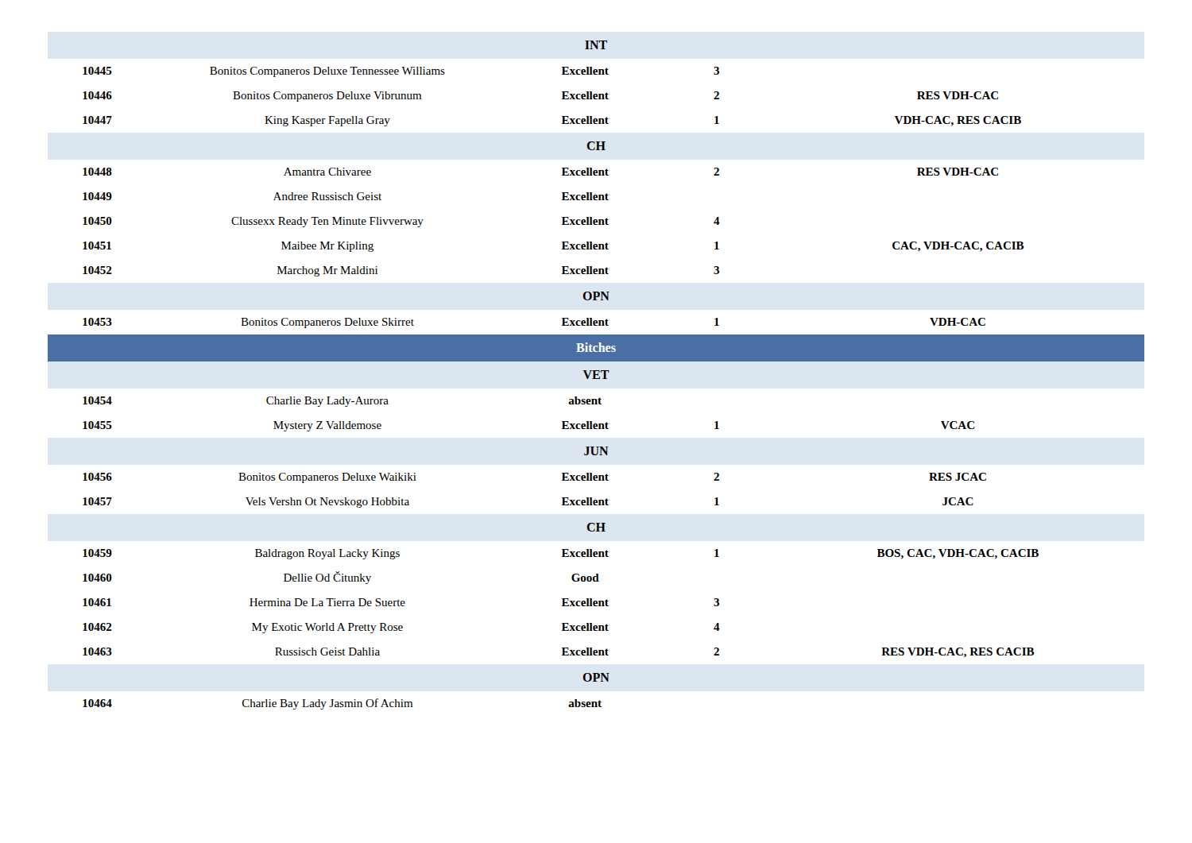| INT |
| 10445 | Bonitos Companeros Deluxe Tennessee Williams | Excellent | 3 | |
| 10446 | Bonitos Companeros Deluxe Vibrunum | Excellent | 2 | RES VDH-CAC |
| 10447 | King Kasper Fapella Gray | Excellent | 1 | VDH-CAC, RES CACIB |
| CH |
| 10448 | Amantra Chivaree | Excellent | 2 | RES VDH-CAC |
| 10449 | Andree Russisch Geist | Excellent | | |
| 10450 | Clussexx Ready Ten Minute Flivverway | Excellent | 4 | |
| 10451 | Maibee Mr Kipling | Excellent | 1 | CAC, VDH-CAC, CACIB |
| 10452 | Marchog Mr Maldini | Excellent | 3 | |
| OPN |
| 10453 | Bonitos Companeros Deluxe Skirret | Excellent | 1 | VDH-CAC |
| Bitches |
| VET |
| 10454 | Charlie Bay Lady-Aurora | absent | | |
| 10455 | Mystery Z Valldemose | Excellent | 1 | VCAC |
| JUN |
| 10456 | Bonitos Companeros Deluxe Waikiki | Excellent | 2 | RES JCAC |
| 10457 | Vels Vershn Ot Nevskogo Hobbita | Excellent | 1 | JCAC |
| CH |
| 10459 | Baldragon Royal Lacky Kings | Excellent | 1 | BOS, CAC, VDH-CAC, CACIB |
| 10460 | Dellie Od Čitunky | Good | | |
| 10461 | Hermina De La Tierra De Suerte | Excellent | 3 | |
| 10462 | My Exotic World A Pretty Rose | Excellent | 4 | |
| 10463 | Russisch Geist Dahlia | Excellent | 2 | RES VDH-CAC, RES CACIB |
| OPN |
| 10464 | Charlie Bay Lady Jasmin Of Achim | absent | | |